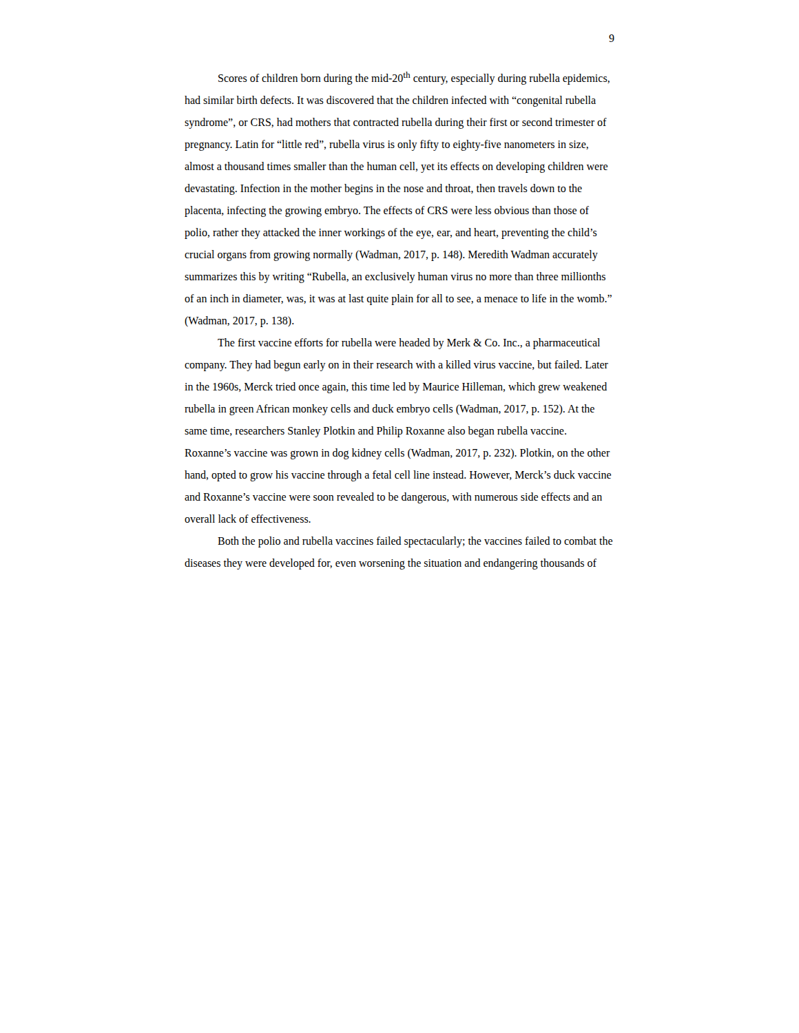9
Scores of children born during the mid-20th century, especially during rubella epidemics, had similar birth defects. It was discovered that the children infected with “congenital rubella syndrome”, or CRS, had mothers that contracted rubella during their first or second trimester of pregnancy. Latin for “little red”, rubella virus is only fifty to eighty-five nanometers in size, almost a thousand times smaller than the human cell, yet its effects on developing children were devastating. Infection in the mother begins in the nose and throat, then travels down to the placenta, infecting the growing embryo. The effects of CRS were less obvious than those of polio, rather they attacked the inner workings of the eye, ear, and heart, preventing the child’s crucial organs from growing normally (Wadman, 2017, p. 148). Meredith Wadman accurately summarizes this by writing “Rubella, an exclusively human virus no more than three millionths of an inch in diameter, was, it was at last quite plain for all to see, a menace to life in the womb.” (Wadman, 2017, p. 138).
The first vaccine efforts for rubella were headed by Merk & Co. Inc., a pharmaceutical company. They had begun early on in their research with a killed virus vaccine, but failed. Later in the 1960s, Merck tried once again, this time led by Maurice Hilleman, which grew weakened rubella in green African monkey cells and duck embryo cells (Wadman, 2017, p. 152). At the same time, researchers Stanley Plotkin and Philip Roxanne also began rubella vaccine. Roxanne’s vaccine was grown in dog kidney cells (Wadman, 2017, p. 232). Plotkin, on the other hand, opted to grow his vaccine through a fetal cell line instead. However, Merck’s duck vaccine and Roxanne’s vaccine were soon revealed to be dangerous, with numerous side effects and an overall lack of effectiveness.
Both the polio and rubella vaccines failed spectacularly; the vaccines failed to combat the diseases they were developed for, even worsening the situation and endangering thousands of